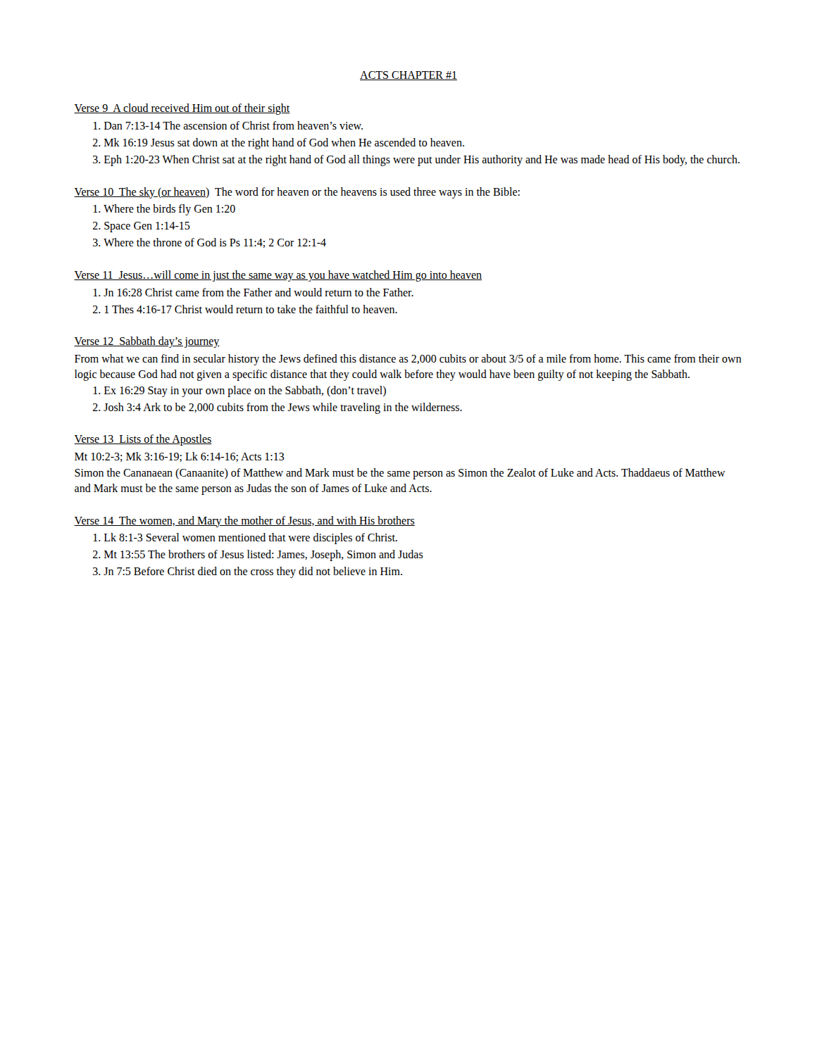ACTS CHAPTER #1
Verse 9 A cloud received Him out of their sight
Dan 7:13-14 The ascension of Christ from heaven’s view.
Mk 16:19 Jesus sat down at the right hand of God when He ascended to heaven.
Eph 1:20-23 When Christ sat at the right hand of God all things were put under His authority and He was made head of His body, the church.
Verse 10 The sky (or heaven) The word for heaven or the heavens is used three ways in the Bible:
Where the birds fly Gen 1:20
Space Gen 1:14-15
Where the throne of God is Ps 11:4; 2 Cor 12:1-4
Verse 11 Jesus…will come in just the same way as you have watched Him go into heaven
Jn 16:28 Christ came from the Father and would return to the Father.
1 Thes 4:16-17 Christ would return to take the faithful to heaven.
Verse 12 Sabbath day’s journey
From what we can find in secular history the Jews defined this distance as 2,000 cubits or about 3/5 of a mile from home. This came from their own logic because God had not given a specific distance that they could walk before they would have been guilty of not keeping the Sabbath.
Ex 16:29 Stay in your own place on the Sabbath, (don’t travel)
Josh 3:4 Ark to be 2,000 cubits from the Jews while traveling in the wilderness.
Verse 13 Lists of the Apostles
Mt 10:2-3; Mk 3:16-19; Lk 6:14-16; Acts 1:13
Simon the Cananaean (Canaanite) of Matthew and Mark must be the same person as Simon the Zealot of Luke and Acts. Thaddaeus of Matthew and Mark must be the same person as Judas the son of James of Luke and Acts.
Verse 14 The women, and Mary the mother of Jesus, and with His brothers
Lk 8:1-3 Several women mentioned that were disciples of Christ.
Mt 13:55 The brothers of Jesus listed: James, Joseph, Simon and Judas
Jn 7:5 Before Christ died on the cross they did not believe in Him.